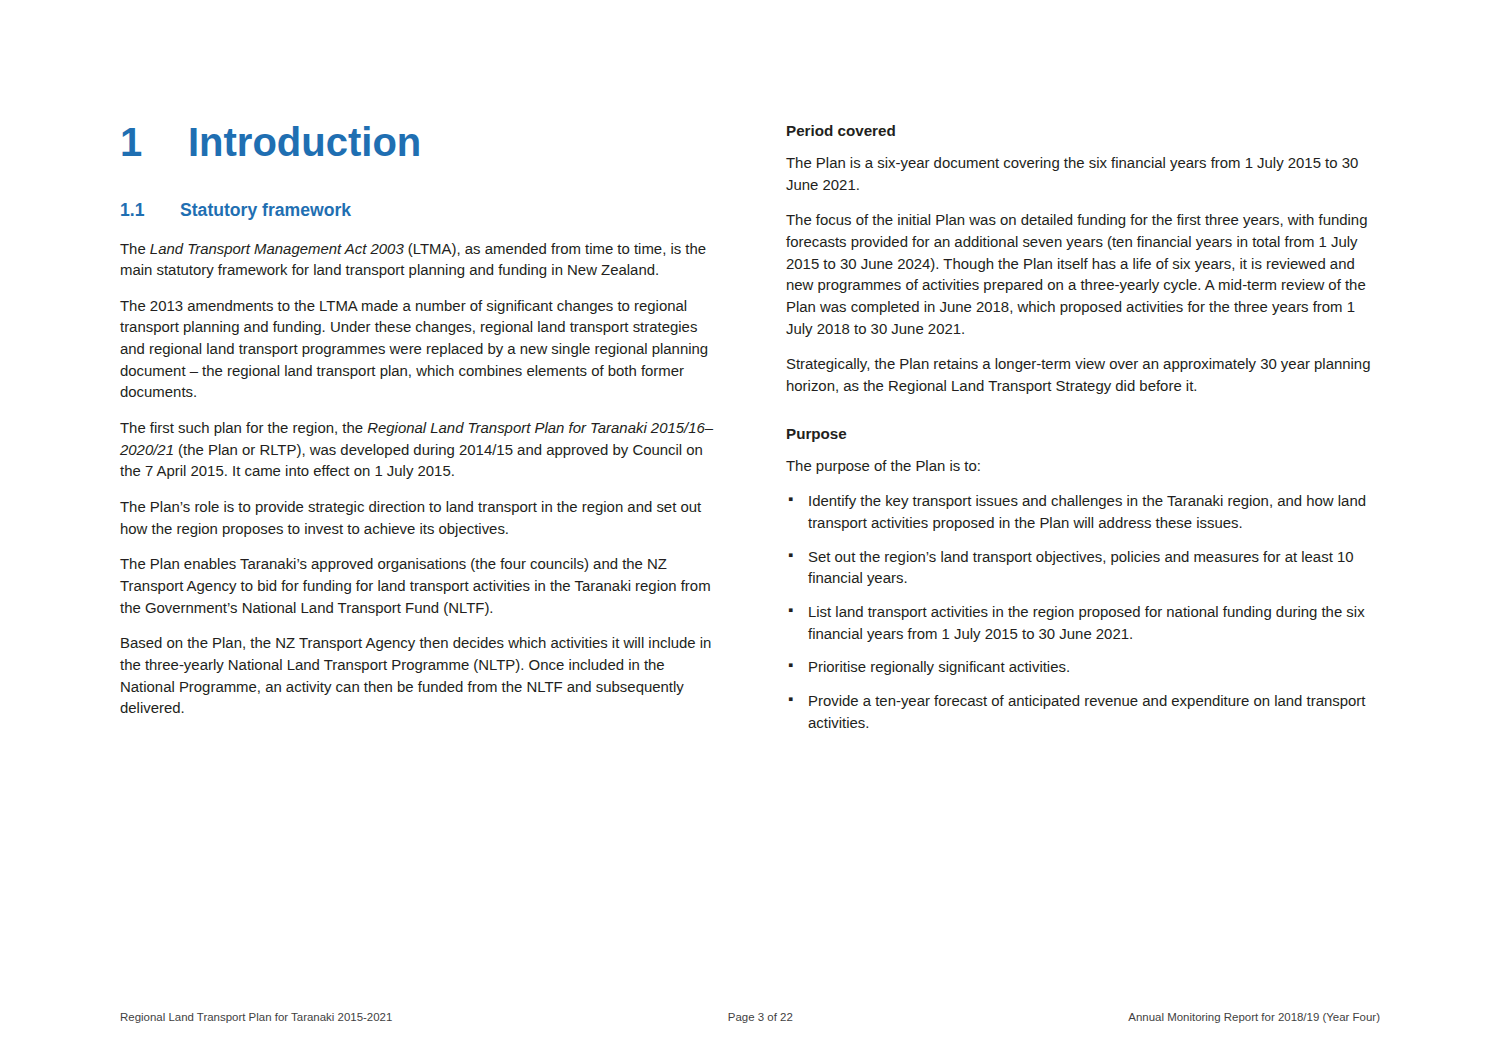1 Introduction
1.1 Statutory framework
The Land Transport Management Act 2003 (LTMA), as amended from time to time, is the main statutory framework for land transport planning and funding in New Zealand.
The 2013 amendments to the LTMA made a number of significant changes to regional transport planning and funding. Under these changes, regional land transport strategies and regional land transport programmes were replaced by a new single regional planning document – the regional land transport plan, which combines elements of both former documents.
The first such plan for the region, the Regional Land Transport Plan for Taranaki 2015/16–2020/21 (the Plan or RLTP), was developed during 2014/15 and approved by Council on the 7 April 2015. It came into effect on 1 July 2015.
The Plan’s role is to provide strategic direction to land transport in the region and set out how the region proposes to invest to achieve its objectives.
The Plan enables Taranaki’s approved organisations (the four councils) and the NZ Transport Agency to bid for funding for land transport activities in the Taranaki region from the Government’s National Land Transport Fund (NLTF).
Based on the Plan, the NZ Transport Agency then decides which activities it will include in the three-yearly National Land Transport Programme (NLTP). Once included in the National Programme, an activity can then be funded from the NLTF and subsequently delivered.
Period covered
The Plan is a six-year document covering the six financial years from 1 July 2015 to 30 June 2021.
The focus of the initial Plan was on detailed funding for the first three years, with funding forecasts provided for an additional seven years (ten financial years in total from 1 July 2015 to 30 June 2024). Though the Plan itself has a life of six years, it is reviewed and new programmes of activities prepared on a three-yearly cycle. A mid-term review of the Plan was completed in June 2018, which proposed activities for the three years from 1 July 2018 to 30 June 2021.
Strategically, the Plan retains a longer-term view over an approximately 30 year planning horizon, as the Regional Land Transport Strategy did before it.
Purpose
The purpose of the Plan is to:
Identify the key transport issues and challenges in the Taranaki region, and how land transport activities proposed in the Plan will address these issues.
Set out the region’s land transport objectives, policies and measures for at least 10 financial years.
List land transport activities in the region proposed for national funding during the six financial years from 1 July 2015 to 30 June 2021.
Prioritise regionally significant activities.
Provide a ten-year forecast of anticipated revenue and expenditure on land transport activities.
Regional Land Transport Plan for Taranaki 2015-2021
Page 3 of 22
Annual Monitoring Report for 2018/19 (Year Four)